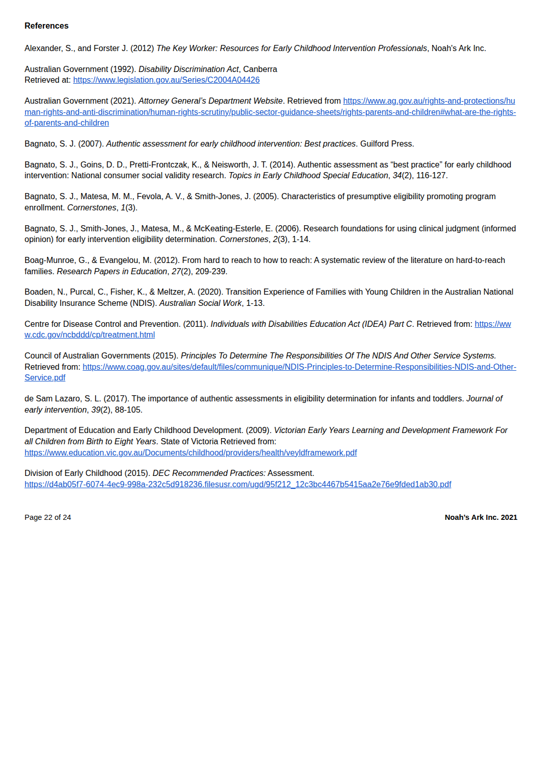References
Alexander, S., and Forster J. (2012) The Key Worker: Resources for Early Childhood Intervention Professionals, Noah's Ark Inc.
Australian Government (1992). Disability Discrimination Act, Canberra
Retrieved at: https://www.legislation.gov.au/Series/C2004A04426
Australian Government (2021). Attorney General’s Department Website. Retrieved from https://www.ag.gov.au/rights-and-protections/human-rights-and-anti-discrimination/human-rights-scrutiny/public-sector-guidance-sheets/rights-parents-and-children#what-are-the-rights-of-parents-and-children
Bagnato, S. J. (2007). Authentic assessment for early childhood intervention: Best practices. Guilford Press.
Bagnato, S. J., Goins, D. D., Pretti-Frontczak, K., & Neisworth, J. T. (2014). Authentic assessment as “best practice” for early childhood intervention: National consumer social validity research. Topics in Early Childhood Special Education, 34(2), 116-127.
Bagnato, S. J., Matesa, M. M., Fevola, A. V., & Smith-Jones, J. (2005). Characteristics of presumptive eligibility promoting program enrollment. Cornerstones, 1(3).
Bagnato, S. J., Smith-Jones, J., Matesa, M., & McKeating-Esterle, E. (2006). Research foundations for using clinical judgment (informed opinion) for early intervention eligibility determination. Cornerstones, 2(3), 1-14.
Boag-Munroe, G., & Evangelou, M. (2012). From hard to reach to how to reach: A systematic review of the literature on hard-to-reach families. Research Papers in Education, 27(2), 209-239.
Boaden, N., Purcal, C., Fisher, K., & Meltzer, A. (2020). Transition Experience of Families with Young Children in the Australian National Disability Insurance Scheme (NDIS). Australian Social Work, 1-13.
Centre for Disease Control and Prevention. (2011). Individuals with Disabilities Education Act (IDEA) Part C. Retrieved from: https://www.cdc.gov/ncbddd/cp/treatment.html
Council of Australian Governments (2015). Principles To Determine The Responsibilities Of The NDIS And Other Service Systems. Retrieved from: https://www.coag.gov.au/sites/default/files/communique/NDIS-Principles-to-Determine-Responsibilities-NDIS-and-Other-Service.pdf
de Sam Lazaro, S. L. (2017). The importance of authentic assessments in eligibility determination for infants and toddlers. Journal of early intervention, 39(2), 88-105.
Department of Education and Early Childhood Development. (2009). Victorian Early Years Learning and Development Framework For all Children from Birth to Eight Years. State of Victoria Retrieved from:
https://www.education.vic.gov.au/Documents/childhood/providers/health/veyldframework.pdf
Division of Early Childhood (2015). DEC Recommended Practices: Assessment.
https://d4ab05f7-6074-4ec9-998a-232c5d918236.filesusr.com/ugd/95f212_12c3bc4467b5415aa2e76e9fded1ab30.pdf
Page 22 of 24
Noah’s Ark Inc. 2021